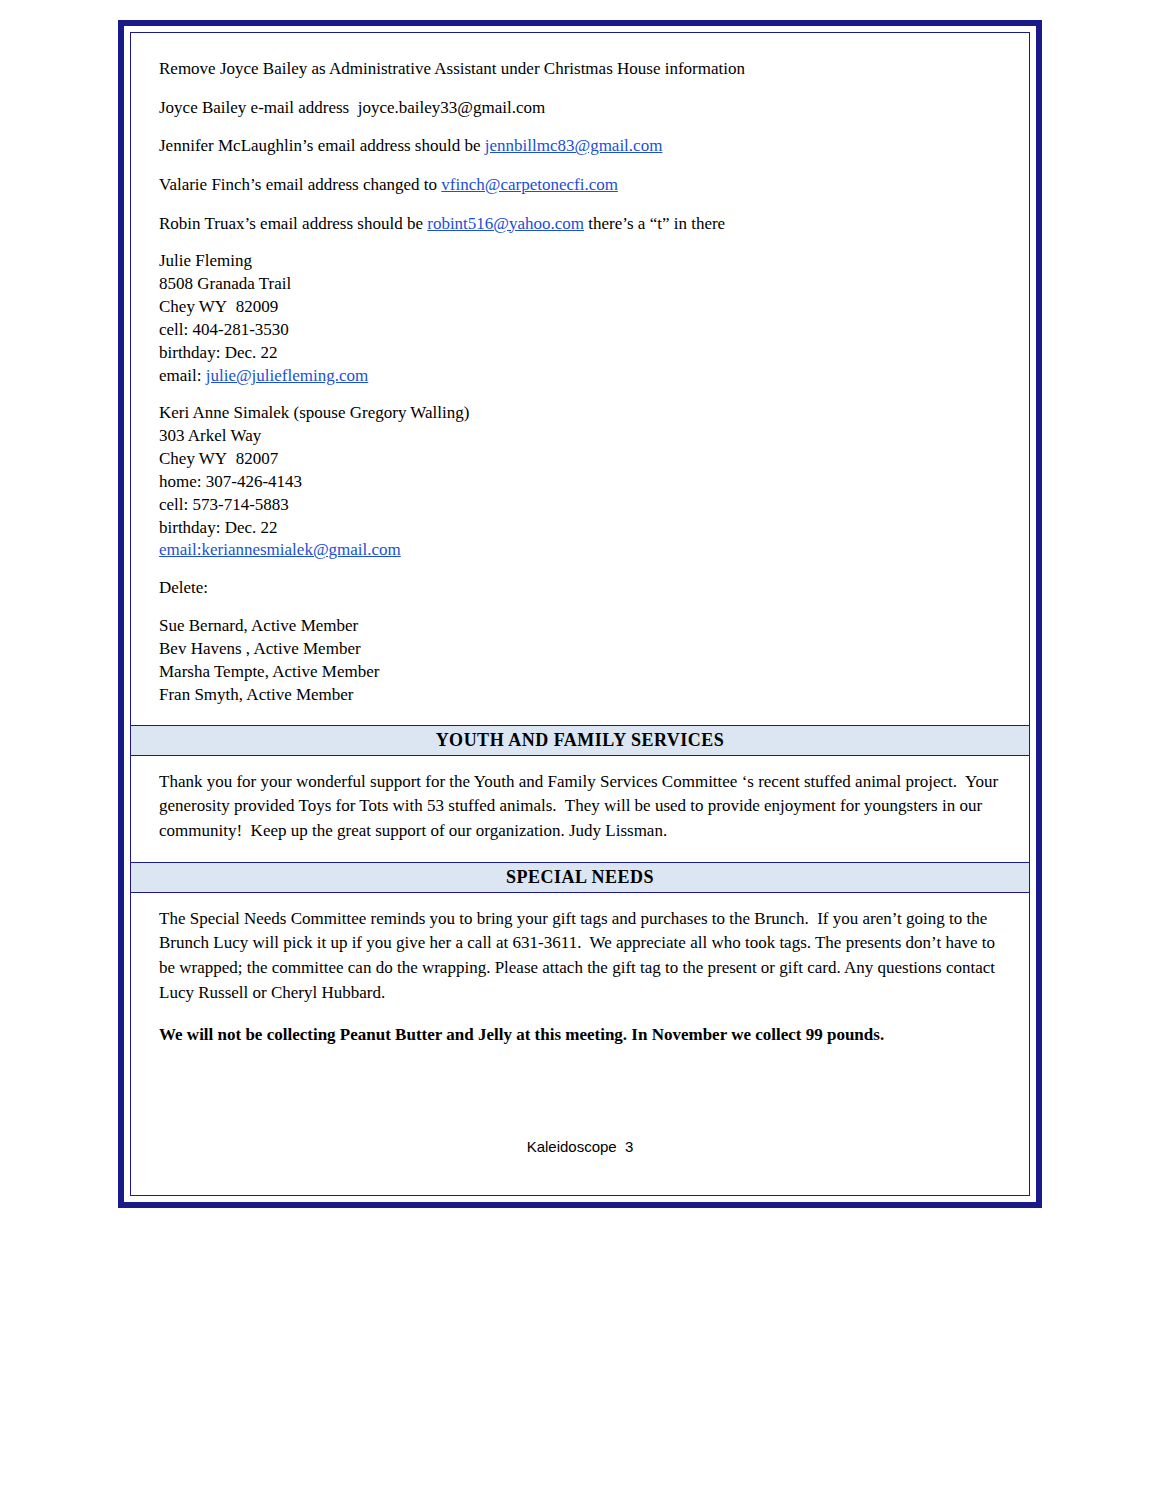Remove Joyce Bailey as Administrative Assistant under Christmas House information
Joyce Bailey e-mail address joyce.bailey33@gmail.com
Jennifer McLaughlin’s email address should be jennbillmc83@gmail.com
Valarie Finch’s email address changed to vfinch@carpetonecfi.com
Robin Truax’s email address should be robint516@yahoo.com there’s a “t” in there
Julie Fleming
8508 Granada Trail
Chey WY 82009
cell: 404-281-3530
birthday: Dec. 22
email: julie@juliefleming.com
Keri Anne Simalek (spouse Gregory Walling)
303 Arkel Way
Chey WY 82007
home: 307-426-4143
cell: 573-714-5883
birthday: Dec. 22
email:keriannesmialek@gmail.com
Delete:
Sue Bernard, Active Member
Bev Havens , Active Member
Marsha Tempte, Active Member
Fran Smyth, Active Member
YOUTH AND FAMILY SERVICES
Thank you for your wonderful support for the Youth and Family Services Committee ‘s recent stuffed animal project. Your generosity provided Toys for Tots with 53 stuffed animals. They will be used to provide enjoyment for youngsters in our community! Keep up the great support of our organization. Judy Lissman.
SPECIAL NEEDS
The Special Needs Committee reminds you to bring your gift tags and purchases to the Brunch. If you aren’t going to the Brunch Lucy will pick it up if you give her a call at 631-3611. We appreciate all who took tags. The presents don’t have to be wrapped; the committee can do the wrapping. Please attach the gift tag to the present or gift card. Any questions contact Lucy Russell or Cheryl Hubbard.
We will not be collecting Peanut Butter and Jelly at this meeting. In November we collect 99 pounds.
Kaleidoscope 3